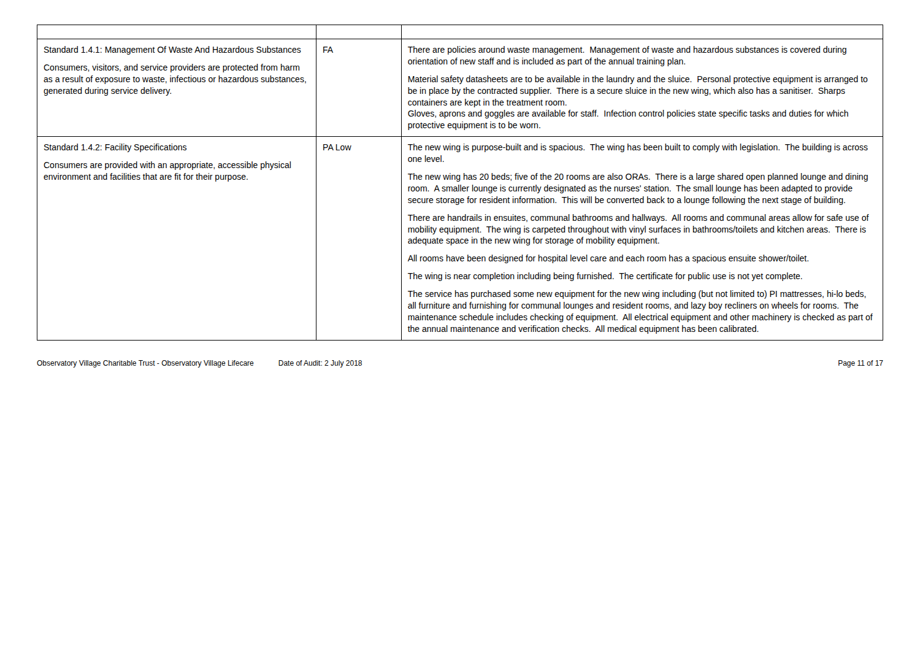| Standard 1.4.1: Management Of Waste And Hazardous Substances Consumers, visitors, and service providers are protected from harm as a result of exposure to waste, infectious or hazardous substances, generated during service delivery. | FA | There are policies around waste management. Management of waste and hazardous substances is covered during orientation of new staff and is included as part of the annual training plan. Material safety datasheets are to be available in the laundry and the sluice. Personal protective equipment is arranged to be in place by the contracted supplier. There is a secure sluice in the new wing, which also has a sanitiser. Sharps containers are kept in the treatment room. Gloves, aprons and goggles are available for staff. Infection control policies state specific tasks and duties for which protective equipment is to be worn. |
| Standard 1.4.2: Facility Specifications Consumers are provided with an appropriate, accessible physical environment and facilities that are fit for their purpose. | PA Low | The new wing is purpose-built and is spacious. The wing has been built to comply with legislation. The building is across one level. The new wing has 20 beds; five of the 20 rooms are also ORAs. There is a large shared open planned lounge and dining room. A smaller lounge is currently designated as the nurses' station. The small lounge has been adapted to provide secure storage for resident information. This will be converted back to a lounge following the next stage of building. There are handrails in ensuites, communal bathrooms and hallways. All rooms and communal areas allow for safe use of mobility equipment. The wing is carpeted throughout with vinyl surfaces in bathrooms/toilets and kitchen areas. There is adequate space in the new wing for storage of mobility equipment. All rooms have been designed for hospital level care and each room has a spacious ensuite shower/toilet. The wing is near completion including being furnished. The certificate for public use is not yet complete. The service has purchased some new equipment for the new wing including (but not limited to) PI mattresses, hi-lo beds, all furniture and furnishing for communal lounges and resident rooms, and lazy boy recliners on wheels for rooms. The maintenance schedule includes checking of equipment. All electrical equipment and other machinery is checked as part of the annual maintenance and verification checks. All medical equipment has been calibrated. |
Observatory Village Charitable Trust - Observatory Village Lifecare Date of Audit: 2 July 2018 Page 11 of 17